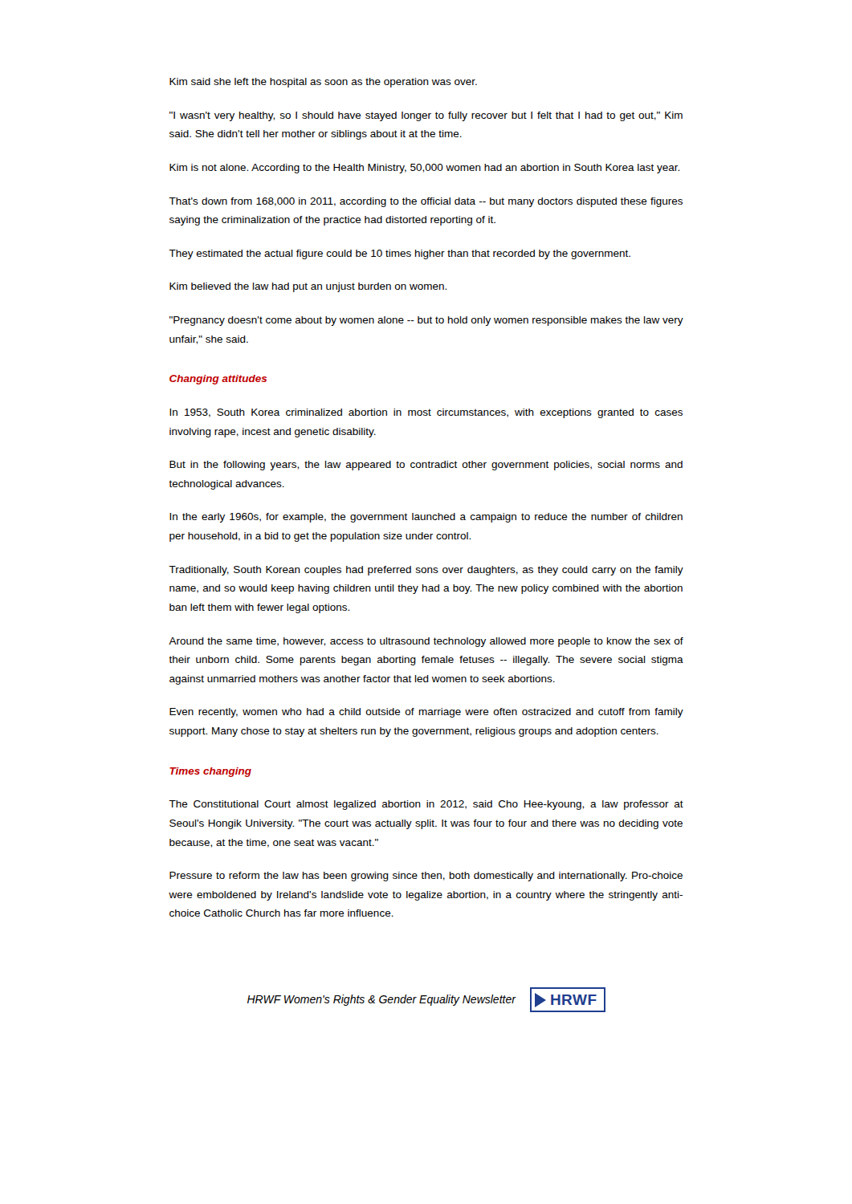Kim said she left the hospital as soon as the operation was over.
"I wasn't very healthy, so I should have stayed longer to fully recover but I felt that I had to get out," Kim said. She didn't tell her mother or siblings about it at the time.
Kim is not alone. According to the Health Ministry, 50,000 women had an abortion in South Korea last year.
That's down from 168,000 in 2011, according to the official data -- but many doctors disputed these figures saying the criminalization of the practice had distorted reporting of it.
They estimated the actual figure could be 10 times higher than that recorded by the government.
Kim believed the law had put an unjust burden on women.
"Pregnancy doesn't come about by women alone -- but to hold only women responsible makes the law very unfair," she said.
Changing attitudes
In 1953, South Korea criminalized abortion in most circumstances, with exceptions granted to cases involving rape, incest and genetic disability.
But in the following years, the law appeared to contradict other government policies, social norms and technological advances.
In the early 1960s, for example, the government launched a campaign to reduce the number of children per household, in a bid to get the population size under control.
Traditionally, South Korean couples had preferred sons over daughters, as they could carry on the family name, and so would keep having children until they had a boy. The new policy combined with the abortion ban left them with fewer legal options.
Around the same time, however, access to ultrasound technology allowed more people to know the sex of their unborn child. Some parents began aborting female fetuses -- illegally. The severe social stigma against unmarried mothers was another factor that led women to seek abortions.
Even recently, women who had a child outside of marriage were often ostracized and cutoff from family support. Many chose to stay at shelters run by the government, religious groups and adoption centers.
Times changing
The Constitutional Court almost legalized abortion in 2012, said Cho Hee-kyoung, a law professor at Seoul's Hongik University. "The court was actually split. It was four to four and there was no deciding vote because, at the time, one seat was vacant."
Pressure to reform the law has been growing since then, both domestically and internationally. Pro-choice were emboldened by Ireland's landslide vote to legalize abortion, in a country where the stringently anti-choice Catholic Church has far more influence.
HRWF Women's Rights & Gender Equality Newsletter
HRWF